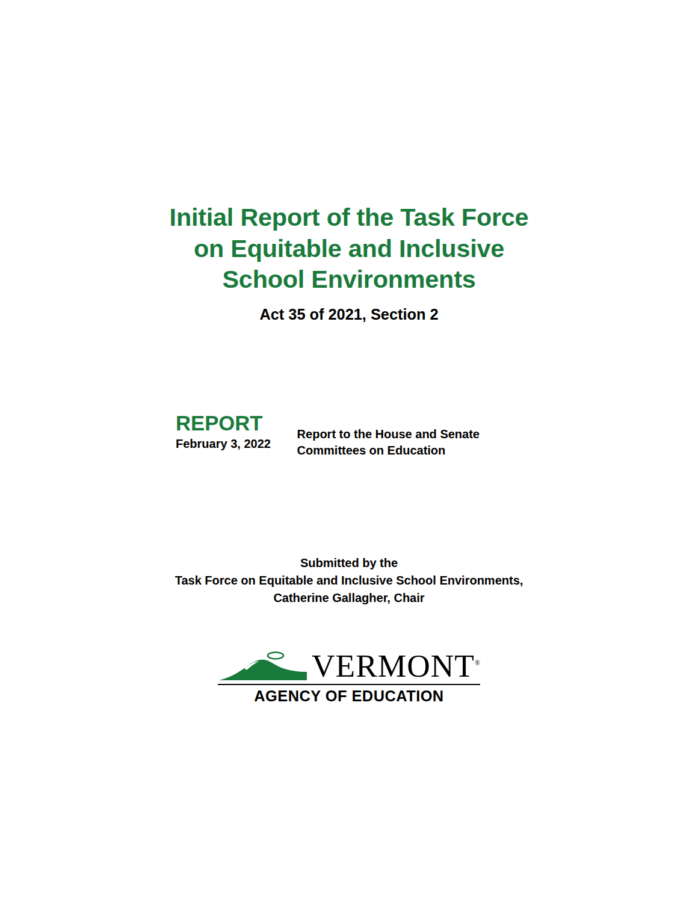Initial Report of the Task Force on Equitable and Inclusive School Environments
Act 35 of 2021, Section 2
REPORT
February 3, 2022
Report to the House and Senate Committees on Education
Submitted by the
Task Force on Equitable and Inclusive School Environments,
Catherine Gallagher, Chair
VERMONT®
AGENCY OF EDUCATION